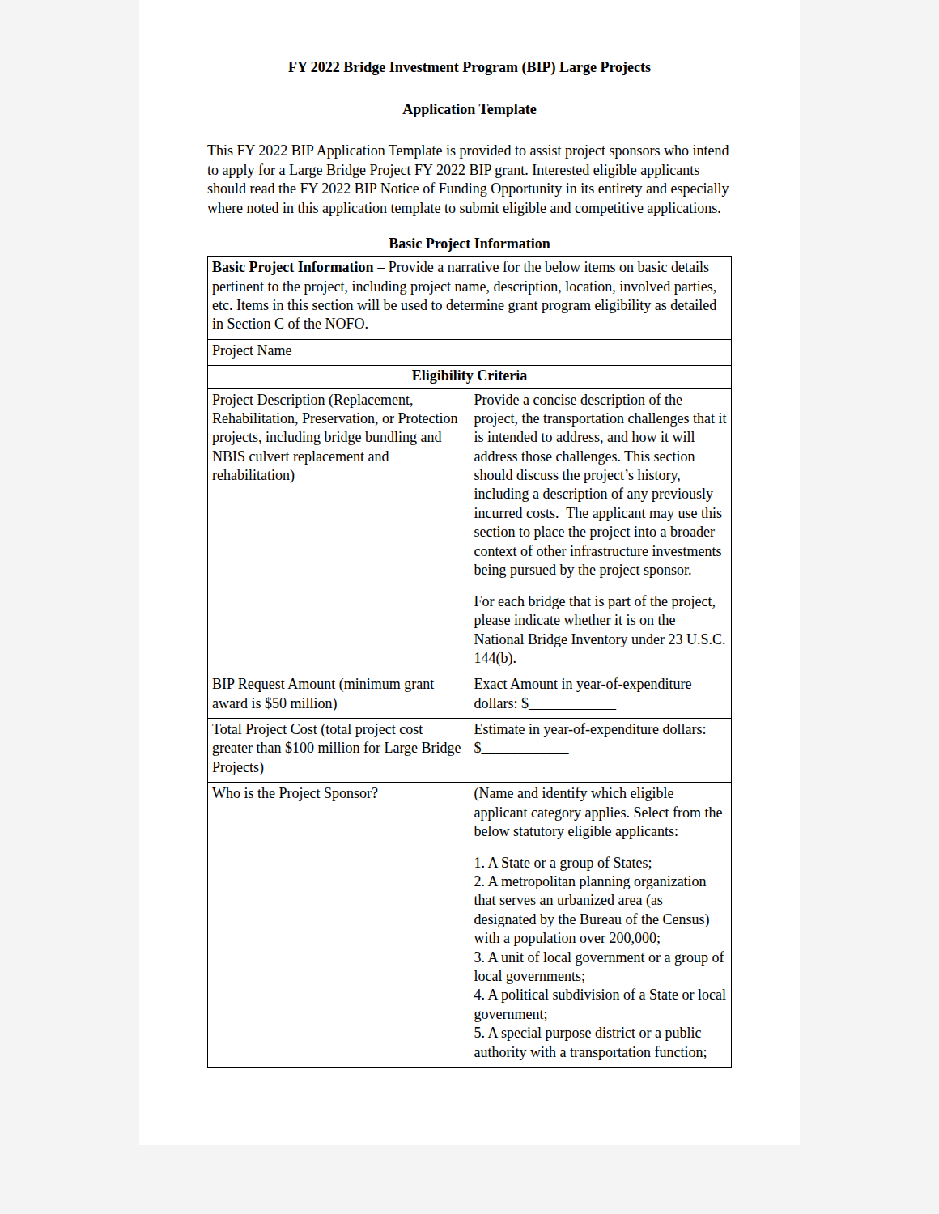FY 2022 Bridge Investment Program (BIP) Large Projects
Application Template
This FY 2022 BIP Application Template is provided to assist project sponsors who intend to apply for a Large Bridge Project FY 2022 BIP grant. Interested eligible applicants should read the FY 2022 BIP Notice of Funding Opportunity in its entirety and especially where noted in this application template to submit eligible and competitive applications.
Basic Project Information
| Basic Project Information – Provide a narrative for the below items on basic details pertinent to the project, including project name, description, location, involved parties, etc. Items in this section will be used to determine grant program eligibility as detailed in Section C of the NOFO. |
| Project Name | |
| Eligibility Criteria |
| Project Description (Replacement, Rehabilitation, Preservation, or Protection projects, including bridge bundling and NBIS culvert replacement and rehabilitation) | Provide a concise description of the project, the transportation challenges that it is intended to address, and how it will address those challenges. This section should discuss the project’s history, including a description of any previously incurred costs. The applicant may use this section to place the project into a broader context of other infrastructure investments being pursued by the project sponsor. For each bridge that is part of the project, please indicate whether it is on the National Bridge Inventory under 23 U.S.C. 144(b). |
| BIP Request Amount (minimum grant award is $50 million) | Exact Amount in year-of-expenditure dollars: $ ____________ |
| Total Project Cost (total project cost greater than $100 million for Large Bridge Projects) | Estimate in year-of-expenditure dollars: $ ____________ |
| Who is the Project Sponsor? | (Name and identify which eligible applicant category applies. Select from the below statutory eligible applicants: 1. A State or a group of States; 2. A metropolitan planning organization that serves an urbanized area (as designated by the Bureau of the Census) with a population over 200,000; 3. A unit of local government or a group of local governments; 4. A political subdivision of a State or local government; 5. A special purpose district or a public authority with a transportation function; |